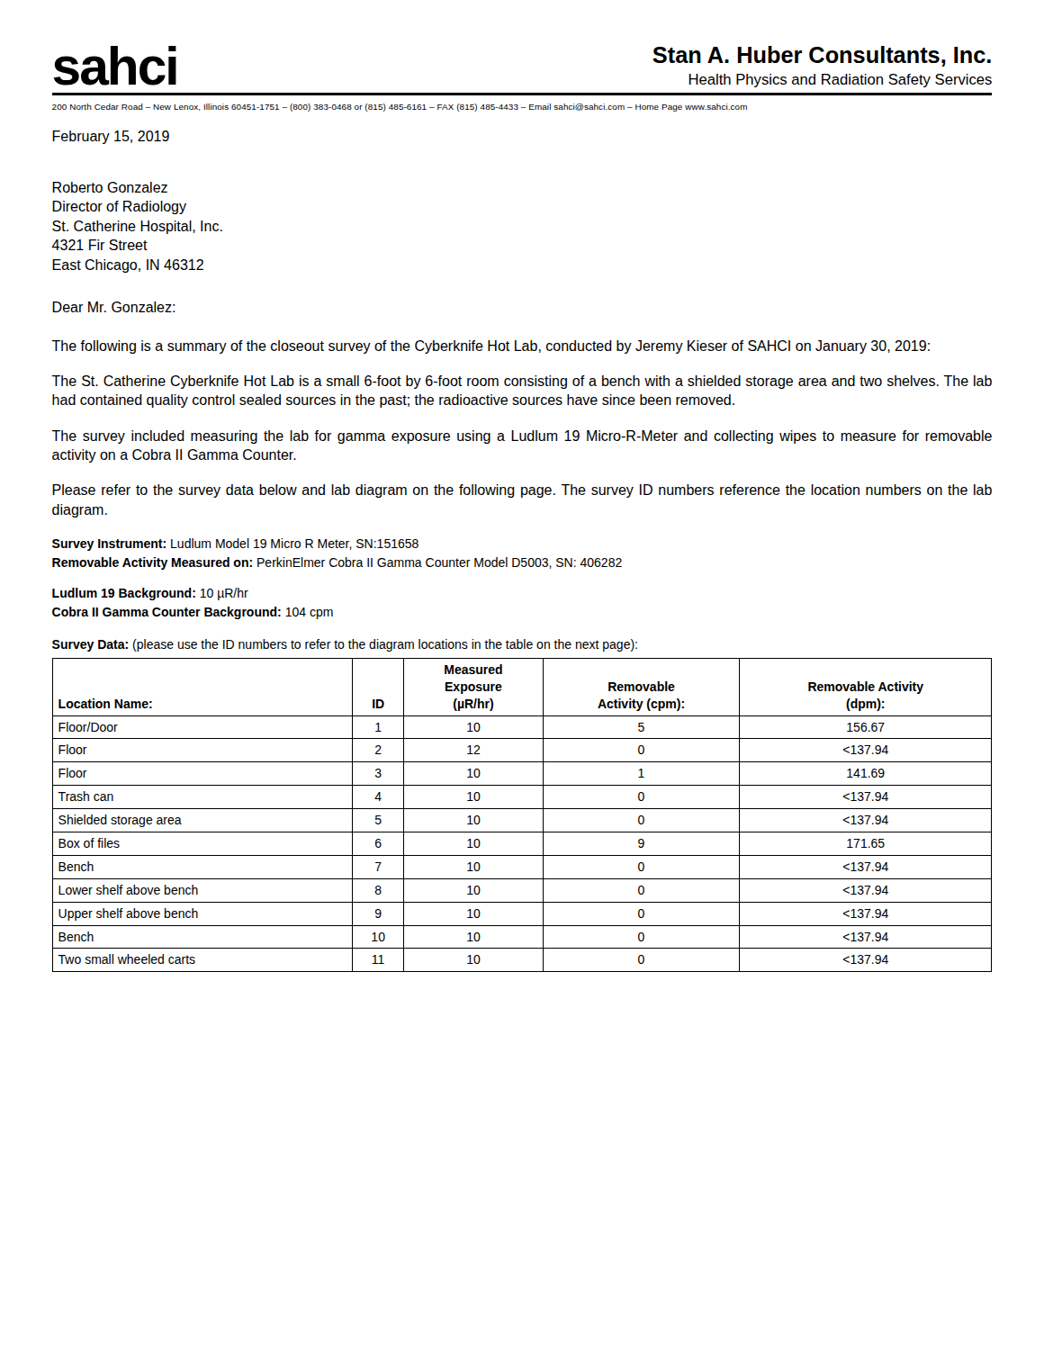sahci
Stan A. Huber Consultants, Inc.
Health Physics and Radiation Safety Services
200 North Cedar Road – New Lenox, Illinois 60451-1751 – (800) 383-0468 or (815) 485-6161 – FAX (815) 485-4433 – Email sahci@sahci.com – Home Page www.sahci.com
February 15, 2019
Roberto Gonzalez
Director of Radiology
St. Catherine Hospital, Inc.
4321 Fir Street
East Chicago, IN 46312
Dear Mr. Gonzalez:
The following is a summary of the closeout survey of the Cyberknife Hot Lab, conducted by Jeremy Kieser of SAHCI on January 30, 2019:
The St. Catherine Cyberknife Hot Lab is a small 6-foot by 6-foot room consisting of a bench with a shielded storage area and two shelves. The lab had contained quality control sealed sources in the past; the radioactive sources have since been removed.
The survey included measuring the lab for gamma exposure using a Ludlum 19 Micro-R-Meter and collecting wipes to measure for removable activity on a Cobra II Gamma Counter.
Please refer to the survey data below and lab diagram on the following page. The survey ID numbers reference the location numbers on the lab diagram.
Survey Instrument: Ludlum Model 19 Micro R Meter, SN:151658
Removable Activity Measured on: PerkinElmer Cobra II Gamma Counter Model D5003, SN: 406282
Ludlum 19 Background: 10 µR/hr
Cobra II Gamma Counter Background: 104 cpm
Survey Data: (please use the ID numbers to refer to the diagram locations in the table on the next page):
| Location Name: | ID | Measured Exposure (µR/hr) | Removable Activity (cpm): | Removable Activity (dpm): |
| --- | --- | --- | --- | --- |
| Floor/Door | 1 | 10 | 5 | 156.67 |
| Floor | 2 | 12 | 0 | <137.94 |
| Floor | 3 | 10 | 1 | 141.69 |
| Trash can | 4 | 10 | 0 | <137.94 |
| Shielded storage area | 5 | 10 | 0 | <137.94 |
| Box of files | 6 | 10 | 9 | 171.65 |
| Bench | 7 | 10 | 0 | <137.94 |
| Lower shelf above bench | 8 | 10 | 0 | <137.94 |
| Upper shelf above bench | 9 | 10 | 0 | <137.94 |
| Bench | 10 | 10 | 0 | <137.94 |
| Two small wheeled carts | 11 | 10 | 0 | <137.94 |